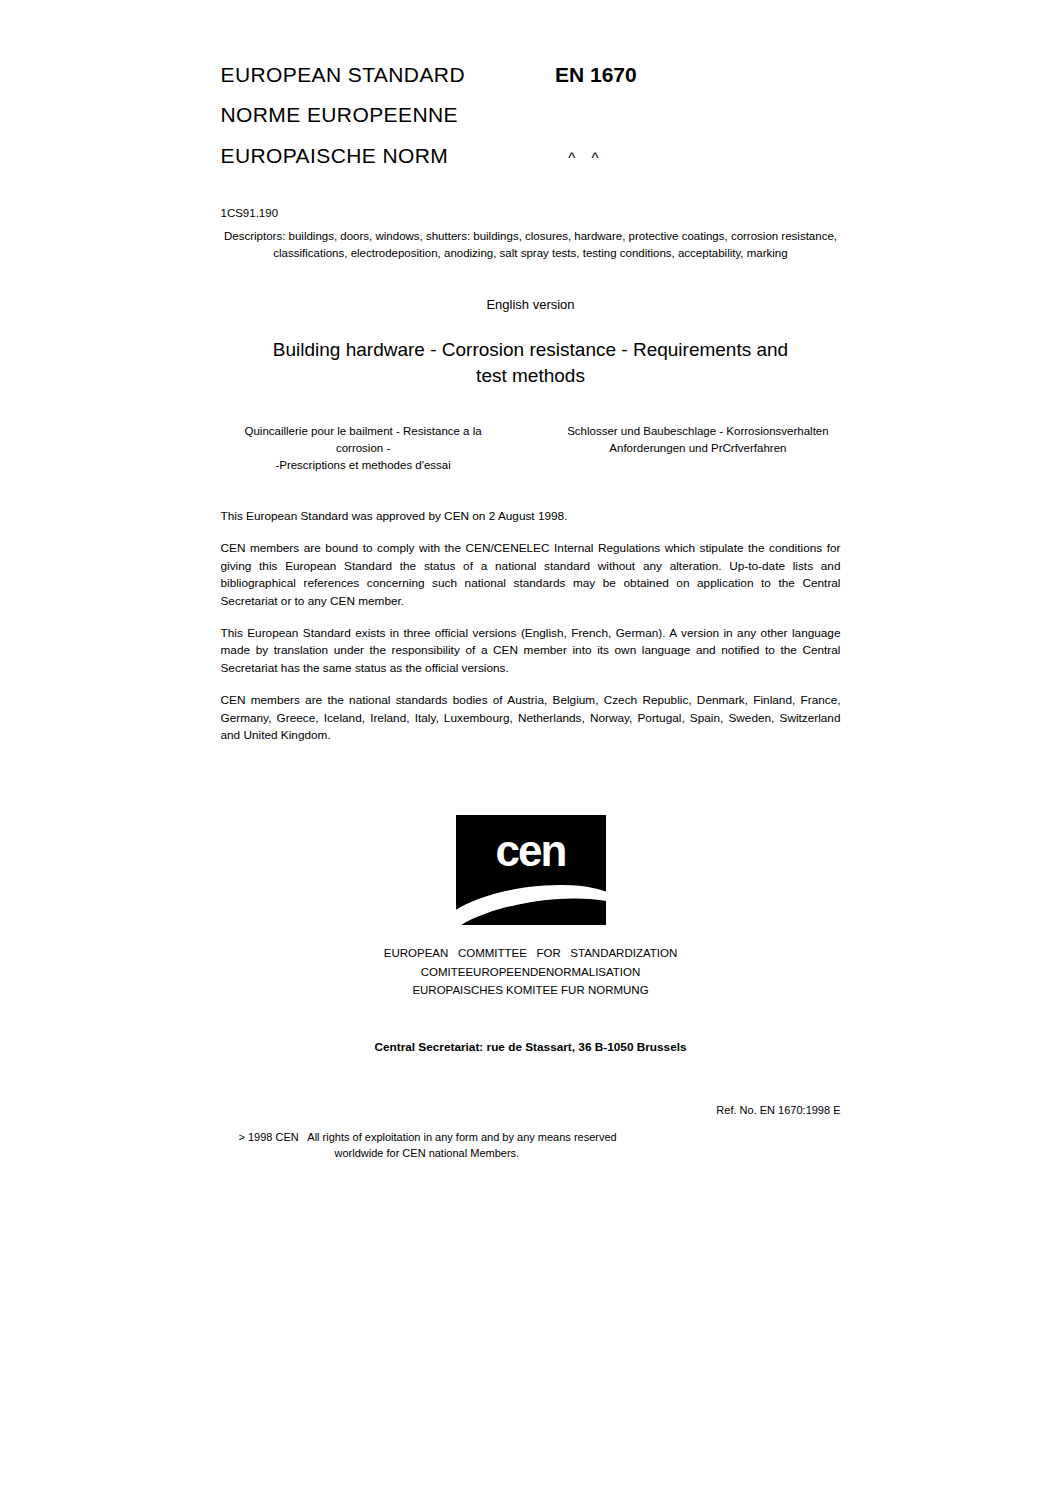EUROPEAN STANDARD EN 1670
NORME EUROPEENNE
EUROPAISCHE NORM ^ ^
1CS91.190
Descriptors: buildings, doors, windows, shutters: buildings, closures, hardware, protective coatings, corrosion resistance, classifications, electrodeposition, anodizing, salt spray tests, testing conditions, acceptability, marking
English version
Building hardware - Corrosion resistance - Requirements and
test methods
Quincaillerie pour le bailment - Resistance a la corrosion -
-Prescriptions et methodes d'essai
Schlosser und Baubeschlage - Korrosionsverhalten
Anforderungen und PrCrfverfahren
This European Standard was approved by CEN on 2 August 1998.
CEN members are bound to comply with the CEN/CENELEC Internal Regulations which stipulate the conditions for giving this European Standard the status of a national standard without any alteration. Up-to-date lists and bibliographical references concerning such national standards may be obtained on application to the Central Secretariat or to any CEN member.
This European Standard exists in three official versions (English, French, German). A version in any other language made by translation under the responsibility of a CEN member into its own language and notified to the Central Secretariat has the same status as the official versions.
CEN members are the national standards bodies of Austria, Belgium, Czech Republic, Denmark, Finland, France, Germany, Greece, Iceland, Ireland, Italy, Luxembourg, Netherlands, Norway, Portugal, Spain, Sweden, Switzerland and United Kingdom.
cen
EUROPEAN COMMITTEE FOR STANDARDIZATION COMITE EUROPEEN DE NORMALISATION EUROPAISCHES KOMITEE FUR NORMUNG
Central Secretariat: rue de Stassart, 36 B-1050 Brussels
Ref. No. EN 1670:1998 E
> 1998 CEN All rights of exploitation in any form and by any means reserved worldwide for CEN national Members.